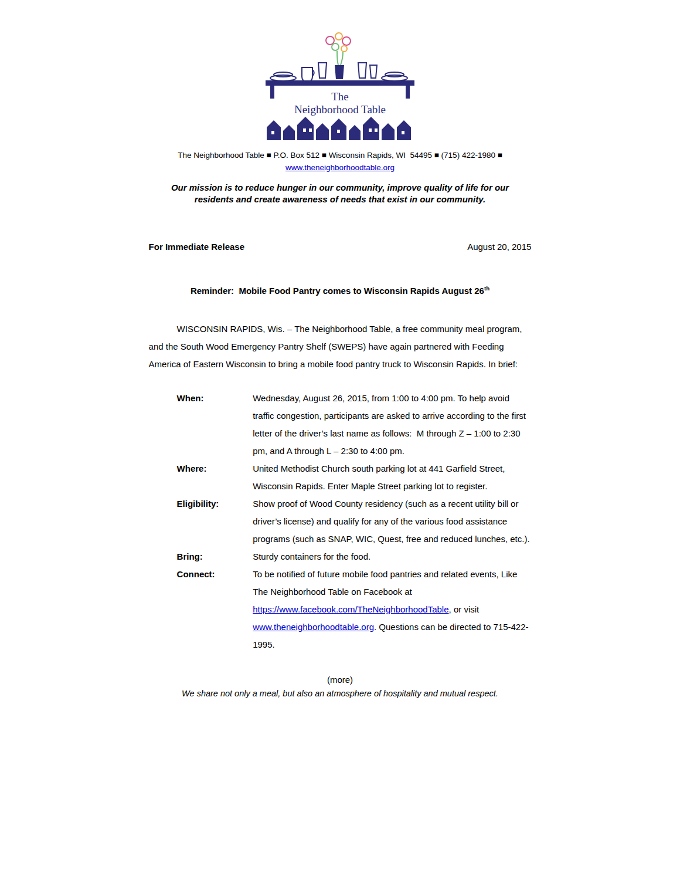The Neighborhood Table
The Neighborhood Table ■ P.O. Box 512 ■ Wisconsin Rapids, WI 54495 ■ (715) 422-1980 ■ www.theneighborhoodtable.org
Our mission is to reduce hunger in our community, improve quality of life for our residents and create awareness of needs that exist in our community.
For Immediate Release August 20, 2015
Reminder: Mobile Food Pantry comes to Wisconsin Rapids August 26th
WISCONSIN RAPIDS, Wis. – The Neighborhood Table, a free community meal program, and the South Wood Emergency Pantry Shelf (SWEPS) have again partnered with Feeding America of Eastern Wisconsin to bring a mobile food pantry truck to Wisconsin Rapids. In brief:
When:
Wednesday, August 26, 2015, from 1:00 to 4:00 pm. To help avoid traffic congestion, participants are asked to arrive according to the first letter of the driver’s last name as follows: M through Z – 1:00 to 2:30 pm, and A through L – 2:30 to 4:00 pm.
Where:
United Methodist Church south parking lot at 441 Garfield Street, Wisconsin Rapids. Enter Maple Street parking lot to register.
Eligibility:
Show proof of Wood County residency (such as a recent utility bill or driver’s license) and qualify for any of the various food assistance programs (such as SNAP, WIC, Quest, free and reduced lunches, etc.).
Bring:
Sturdy containers for the food.
Connect:
To be notified of future mobile food pantries and related events, Like The Neighborhood Table on Facebook at https://www.facebook.com/TheNeighborhoodTable, or visit www.theneighborhoodtable.org. Questions can be directed to 715-422-1995.
(more)
We share not only a meal, but also an atmosphere of hospitality and mutual respect.